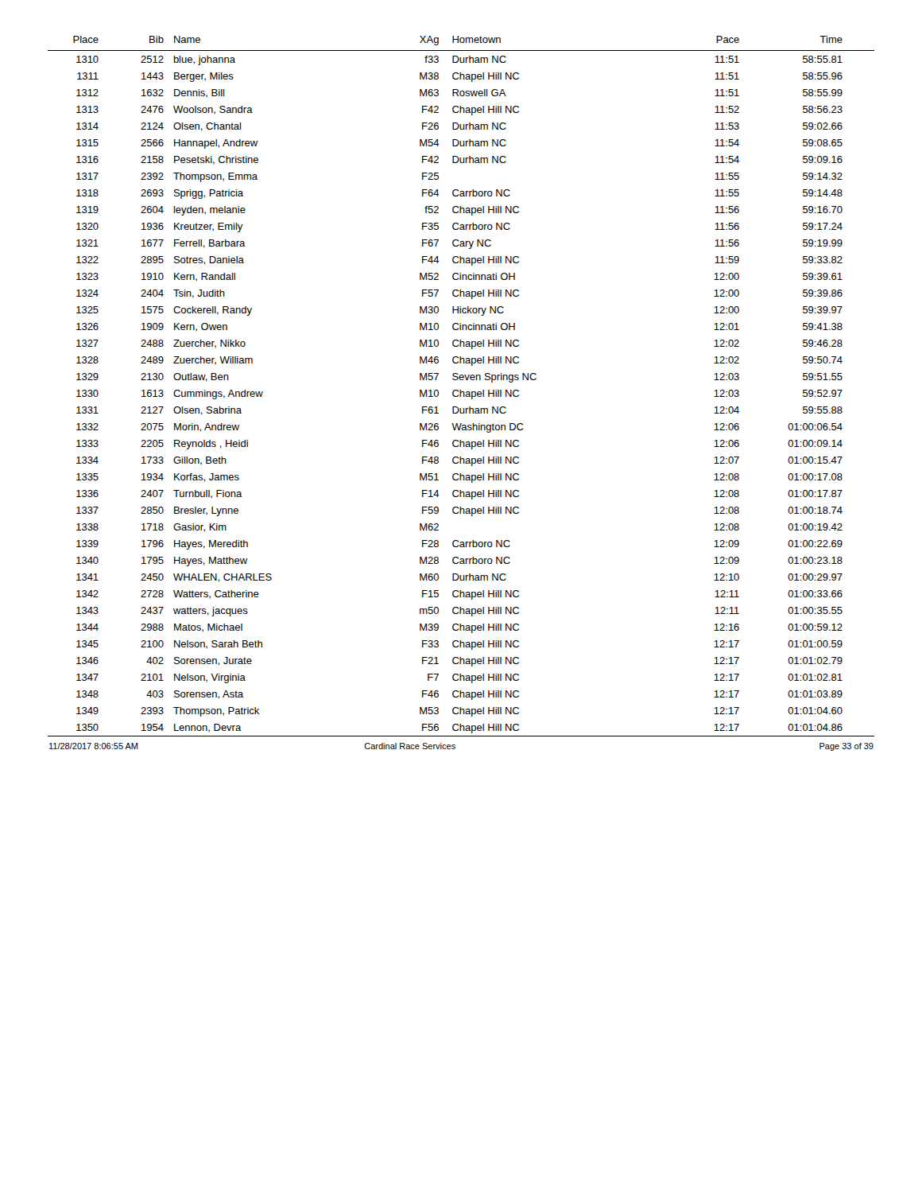| Place | Bib | Name | XAg | Hometown | Pace | Time |
| --- | --- | --- | --- | --- | --- | --- |
| 1310 | 2512 | blue, johanna | f33 | Durham NC | 11:51 | 58:55.81 |
| 1311 | 1443 | Berger, Miles | M38 | Chapel Hill NC | 11:51 | 58:55.96 |
| 1312 | 1632 | Dennis, Bill | M63 | Roswell GA | 11:51 | 58:55.99 |
| 1313 | 2476 | Woolson, Sandra | F42 | Chapel Hill NC | 11:52 | 58:56.23 |
| 1314 | 2124 | Olsen, Chantal | F26 | Durham NC | 11:53 | 59:02.66 |
| 1315 | 2566 | Hannapel, Andrew | M54 | Durham NC | 11:54 | 59:08.65 |
| 1316 | 2158 | Pesetski, Christine | F42 | Durham NC | 11:54 | 59:09.16 |
| 1317 | 2392 | Thompson, Emma | F25 | | 11:55 | 59:14.32 |
| 1318 | 2693 | Sprigg, Patricia | F64 | Carrboro NC | 11:55 | 59:14.48 |
| 1319 | 2604 | leyden, melanie | f52 | Chapel Hill NC | 11:56 | 59:16.70 |
| 1320 | 1936 | Kreutzer, Emily | F35 | Carrboro NC | 11:56 | 59:17.24 |
| 1321 | 1677 | Ferrell, Barbara | F67 | Cary NC | 11:56 | 59:19.99 |
| 1322 | 2895 | Sotres, Daniela | F44 | Chapel Hill NC | 11:59 | 59:33.82 |
| 1323 | 1910 | Kern, Randall | M52 | Cincinnati OH | 12:00 | 59:39.61 |
| 1324 | 2404 | Tsin, Judith | F57 | Chapel Hill NC | 12:00 | 59:39.86 |
| 1325 | 1575 | Cockerell, Randy | M30 | Hickory NC | 12:00 | 59:39.97 |
| 1326 | 1909 | Kern, Owen | M10 | Cincinnati OH | 12:01 | 59:41.38 |
| 1327 | 2488 | Zuercher, Nikko | M10 | Chapel Hill NC | 12:02 | 59:46.28 |
| 1328 | 2489 | Zuercher, William | M46 | Chapel Hill NC | 12:02 | 59:50.74 |
| 1329 | 2130 | Outlaw, Ben | M57 | Seven Springs NC | 12:03 | 59:51.55 |
| 1330 | 1613 | Cummings, Andrew | M10 | Chapel Hill NC | 12:03 | 59:52.97 |
| 1331 | 2127 | Olsen, Sabrina | F61 | Durham NC | 12:04 | 59:55.88 |
| 1332 | 2075 | Morin, Andrew | M26 | Washington DC | 12:06 | 01:00:06.54 |
| 1333 | 2205 | Reynolds , Heidi | F46 | Chapel Hill NC | 12:06 | 01:00:09.14 |
| 1334 | 1733 | Gillon, Beth | F48 | Chapel Hill NC | 12:07 | 01:00:15.47 |
| 1335 | 1934 | Korfas, James | M51 | Chapel Hill NC | 12:08 | 01:00:17.08 |
| 1336 | 2407 | Turnbull, Fiona | F14 | Chapel Hill NC | 12:08 | 01:00:17.87 |
| 1337 | 2850 | Bresler, Lynne | F59 | Chapel Hill NC | 12:08 | 01:00:18.74 |
| 1338 | 1718 | Gasior, Kim | M62 | | 12:08 | 01:00:19.42 |
| 1339 | 1796 | Hayes, Meredith | F28 | Carrboro NC | 12:09 | 01:00:22.69 |
| 1340 | 1795 | Hayes, Matthew | M28 | Carrboro NC | 12:09 | 01:00:23.18 |
| 1341 | 2450 | WHALEN, CHARLES | M60 | Durham NC | 12:10 | 01:00:29.97 |
| 1342 | 2728 | Watters, Catherine | F15 | Chapel Hill NC | 12:11 | 01:00:33.66 |
| 1343 | 2437 | watters, jacques | m50 | Chapel Hill NC | 12:11 | 01:00:35.55 |
| 1344 | 2988 | Matos, Michael | M39 | Chapel Hill NC | 12:16 | 01:00:59.12 |
| 1345 | 2100 | Nelson, Sarah Beth | F33 | Chapel Hill NC | 12:17 | 01:01:00.59 |
| 1346 | 402 | Sorensen, Jurate | F21 | Chapel Hill NC | 12:17 | 01:01:02.79 |
| 1347 | 2101 | Nelson, Virginia | F7 | Chapel Hill NC | 12:17 | 01:01:02.81 |
| 1348 | 403 | Sorensen, Asta | F46 | Chapel Hill NC | 12:17 | 01:01:03.89 |
| 1349 | 2393 | Thompson, Patrick | M53 | Chapel Hill NC | 12:17 | 01:01:04.60 |
| 1350 | 1954 | Lennon, Devra | F56 | Chapel Hill NC | 12:17 | 01:01:04.86 |
| 11/28/2017 8:06:55 AM | Cardinal Race Services | Page 33 of 39 |